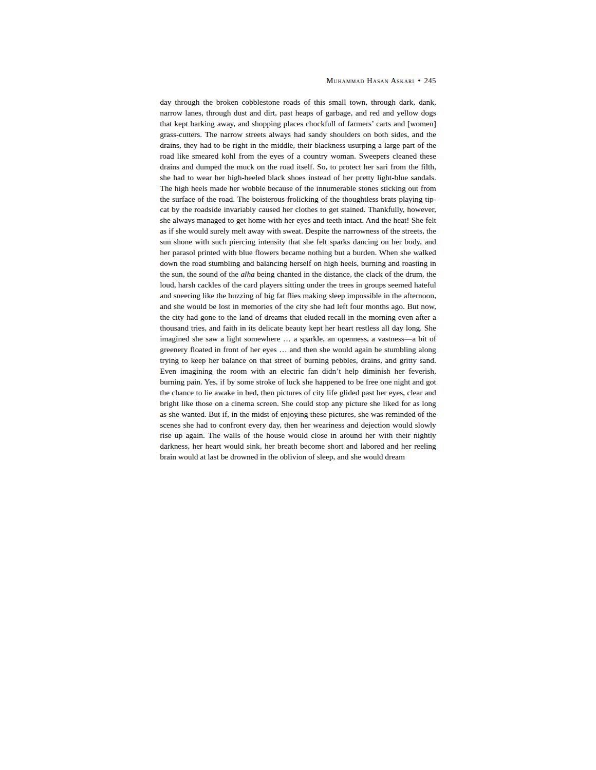Muhammad Hasan Askari•245
day through the broken cobblestone roads of this small town, through dark, dank, narrow lanes, through dust and dirt, past heaps of garbage, and red and yellow dogs that kept barking away, and shopping places chockfull of farmers’ carts and [women] grass-cutters. The narrow streets always had sandy shoulders on both sides, and the drains, they had to be right in the middle, their blackness usurping a large part of the road like smeared kohl from the eyes of a country woman. Sweepers cleaned these drains and dumped the muck on the road itself. So, to protect her sari from the filth, she had to wear her high-heeled black shoes instead of her pretty light-blue sandals. The high heels made her wobble because of the innumerable stones sticking out from the surface of the road. The bois­terous frolicking of the thoughtless brats playing tip-cat by the roadside invariably caused her clothes to get stained. Thankfully, however, she always managed to get home with her eyes and teeth intact. And the heat! She felt as if she would surely melt away with sweat. Despite the narrow­ness of the streets, the sun shone with such piercing intensity that she felt sparks dancing on her body, and her parasol printed with blue flowers became nothing but a burden. When she walked down the road stum­bling and balancing herself on high heels, burning and roasting in the sun, the sound of the alha being chanted in the distance, the clack of the drum, the loud, harsh cackles of the card players sitting under the trees in groups seemed hateful and sneering like the buzzing of big fat flies mak­ing sleep impossible in the afternoon, and she would be lost in memories of the city she had left four months ago. But now, the city had gone to the land of dreams that eluded recall in the morning even after a thou­sand tries, and faith in its delicate beauty kept her heart restless all day long. She imagined she saw a light somewhere … a sparkle, an openness, a vastness—a bit of greenery floated in front of her eyes … and then she would again be stumbling along trying to keep her balance on that street of burning pebbles, drains, and gritty sand. Even imagining the room with an electric fan didn’t help diminish her feverish, burning pain. Yes, if by some stroke of luck she happened to be free one night and got the chance to lie awake in bed, then pictures of city life glided past her eyes, clear and bright like those on a cinema screen. She could stop any picture she liked for as long as she wanted. But if, in the midst of enjoying these pictures, she was reminded of the scenes she had to confront every day, then her weariness and dejection would slowly rise up again. The walls of the house would close in around her with their nightly darkness, her heart would sink, her breath become short and labored and her reeling brain would at last be drowned in the oblivion of sleep, and she would dream